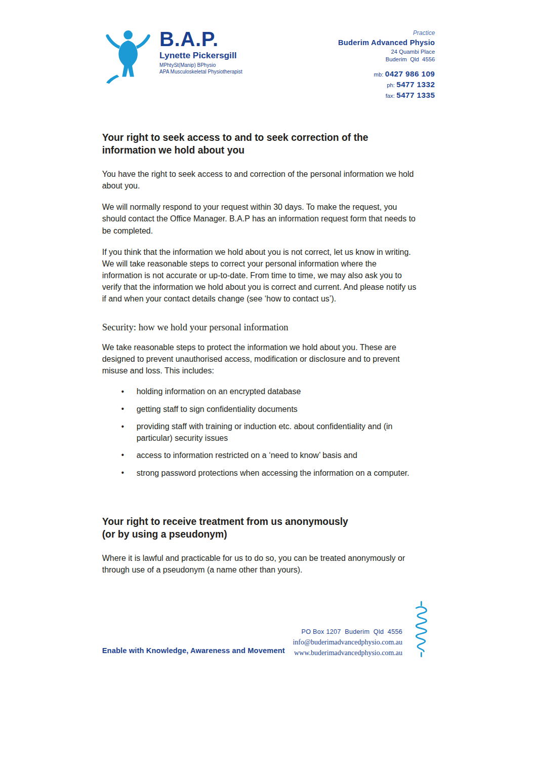B.A.P.
Lynette Pickersgill
MPhtySt(Manip) BPhysio
APA Musculoskeletal Physiotherapist
Practice
Buderim Advanced Physio
24 Quambi Place
Buderim Qld 4556
mb: 0427 986 109
ph: 5477 1332
fax: 5477 1335
Your right to seek access to and to seek correction of the information we hold about you
You have the right to seek access to and correction of the personal information we hold about you.
We will normally respond to your request within 30 days. To make the request, you should contact the Office Manager. B.A.P has an information request form that needs to be completed.
If you think that the information we hold about you is not correct, let us know in writing. We will take reasonable steps to correct your personal information where the information is not accurate or up-to-date. From time to time, we may also ask you to verify that the information we hold about you is correct and current. And please notify us if and when your contact details change (see ‘how to contact us’).
Security: how we hold your personal information
We take reasonable steps to protect the information we hold about you. These are designed to prevent unauthorised access, modification or disclosure and to prevent misuse and loss. This includes:
holding information on an encrypted database
getting staff to sign confidentiality documents
providing staff with training or induction etc. about confidentiality and (in particular) security issues
access to information restricted on a ‘need to know’ basis and
strong password protections when accessing the information on a computer.
Your right to receive treatment from us anonymously
(or by using a pseudonym)
Where it is lawful and practicable for us to do so, you can be treated anonymously or through use of a pseudonym (a name other than yours).
Enable with Knowledge, Awareness and Movement
PO Box 1207 Buderim Qld 4556
info@buderimadvancedphysio.com.au
www.buderimadvancedphysio.com.au